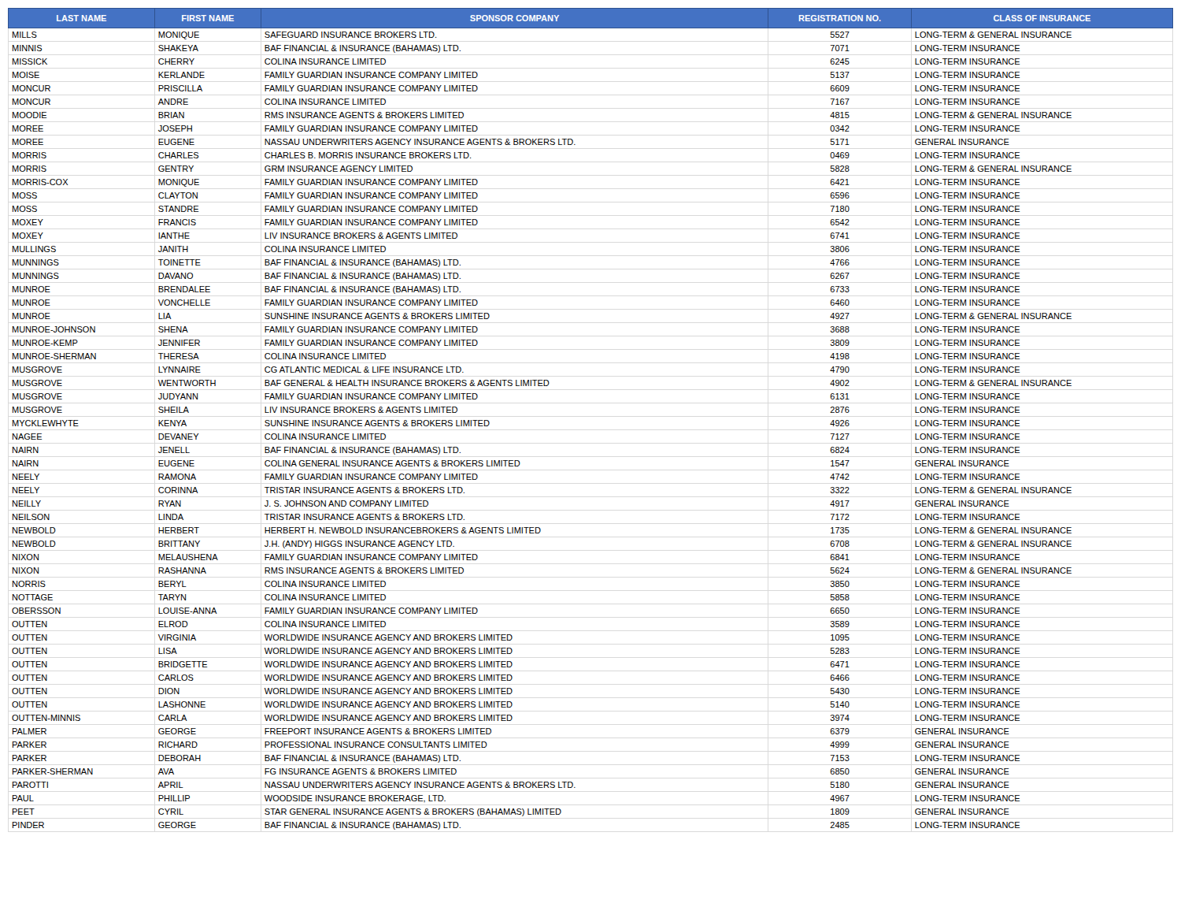| LAST NAME | FIRST NAME | SPONSOR COMPANY | REGISTRATION NO. | CLASS OF INSURANCE |
| --- | --- | --- | --- | --- |
| MILLS | MONIQUE | SAFEGUARD INSURANCE BROKERS LTD. | 5527 | LONG-TERM & GENERAL INSURANCE |
| MINNIS | SHAKEYA | BAF FINANCIAL & INSURANCE (BAHAMAS) LTD. | 7071 | LONG-TERM INSURANCE |
| MISSICK | CHERRY | COLINA INSURANCE LIMITED | 6245 | LONG-TERM INSURANCE |
| MOISE | KERLANDE | FAMILY GUARDIAN INSURANCE COMPANY LIMITED | 5137 | LONG-TERM INSURANCE |
| MONCUR | PRISCILLA | FAMILY GUARDIAN INSURANCE COMPANY LIMITED | 6609 | LONG-TERM INSURANCE |
| MONCUR | ANDRE | COLINA INSURANCE LIMITED | 7167 | LONG-TERM INSURANCE |
| MOODIE | BRIAN | RMS INSURANCE AGENTS & BROKERS LIMITED | 4815 | LONG-TERM & GENERAL INSURANCE |
| MOREE | JOSEPH | FAMILY GUARDIAN INSURANCE COMPANY LIMITED | 0342 | LONG-TERM INSURANCE |
| MOREE | EUGENE | NASSAU UNDERWRITERS AGENCY INSURANCE AGENTS & BROKERS LTD. | 5171 | GENERAL INSURANCE |
| MORRIS | CHARLES | CHARLES B. MORRIS INSURANCE BROKERS LTD. | 0469 | LONG-TERM INSURANCE |
| MORRIS | GENTRY | GRM INSURANCE AGENCY LIMITED | 5828 | LONG-TERM & GENERAL INSURANCE |
| MORRIS-COX | MONIQUE | FAMILY GUARDIAN INSURANCE COMPANY LIMITED | 6421 | LONG-TERM INSURANCE |
| MOSS | CLAYTON | FAMILY GUARDIAN INSURANCE COMPANY LIMITED | 6596 | LONG-TERM INSURANCE |
| MOSS | STANDRE | FAMILY GUARDIAN INSURANCE COMPANY LIMITED | 7180 | LONG-TERM INSURANCE |
| MOXEY | FRANCIS | FAMILY GUARDIAN INSURANCE COMPANY LIMITED | 6542 | LONG-TERM INSURANCE |
| MOXEY | IANTHE | LIV INSURANCE BROKERS & AGENTS LIMITED | 6741 | LONG-TERM INSURANCE |
| MULLINGS | JANITH | COLINA INSURANCE LIMITED | 3806 | LONG-TERM INSURANCE |
| MUNNINGS | TOINETTE | BAF FINANCIAL & INSURANCE (BAHAMAS) LTD. | 4766 | LONG-TERM INSURANCE |
| MUNNINGS | DAVANO | BAF FINANCIAL & INSURANCE (BAHAMAS) LTD. | 6267 | LONG-TERM INSURANCE |
| MUNROE | BRENDALEE | BAF FINANCIAL & INSURANCE (BAHAMAS) LTD. | 6733 | LONG-TERM INSURANCE |
| MUNROE | VONCHELLE | FAMILY GUARDIAN INSURANCE COMPANY LIMITED | 6460 | LONG-TERM INSURANCE |
| MUNROE | LIA | SUNSHINE INSURANCE AGENTS & BROKERS LIMITED | 4927 | LONG-TERM & GENERAL INSURANCE |
| MUNROE-JOHNSON | SHENA | FAMILY GUARDIAN INSURANCE COMPANY LIMITED | 3688 | LONG-TERM INSURANCE |
| MUNROE-KEMP | JENNIFER | FAMILY GUARDIAN INSURANCE COMPANY LIMITED | 3809 | LONG-TERM INSURANCE |
| MUNROE-SHERMAN | THERESA | COLINA INSURANCE LIMITED | 4198 | LONG-TERM INSURANCE |
| MUSGROVE | LYNNAIRE | CG ATLANTIC MEDICAL & LIFE INSURANCE LTD. | 4790 | LONG-TERM INSURANCE |
| MUSGROVE | WENTWORTH | BAF GENERAL & HEALTH INSURANCE BROKERS & AGENTS LIMITED | 4902 | LONG-TERM & GENERAL INSURANCE |
| MUSGROVE | JUDYANN | FAMILY GUARDIAN INSURANCE COMPANY LIMITED | 6131 | LONG-TERM INSURANCE |
| MUSGROVE | SHEILA | LIV INSURANCE BROKERS & AGENTS LIMITED | 2876 | LONG-TERM INSURANCE |
| MYCKLEWHYTE | KENYA | SUNSHINE INSURANCE AGENTS & BROKERS LIMITED | 4926 | LONG-TERM INSURANCE |
| NAGEE | DEVANEY | COLINA INSURANCE LIMITED | 7127 | LONG-TERM INSURANCE |
| NAIRN | JENELL | BAF FINANCIAL & INSURANCE (BAHAMAS) LTD. | 6824 | LONG-TERM INSURANCE |
| NAIRN | EUGENE | COLINA GENERAL INSURANCE AGENTS & BROKERS LIMITED | 1547 | GENERAL INSURANCE |
| NEELY | RAMONA | FAMILY GUARDIAN INSURANCE COMPANY LIMITED | 4742 | LONG-TERM INSURANCE |
| NEELY | CORINNA | TRISTAR INSURANCE AGENTS & BROKERS LTD. | 3322 | LONG-TERM & GENERAL INSURANCE |
| NEILLY | RYAN | J. S. JOHNSON AND COMPANY LIMITED | 4917 | GENERAL INSURANCE |
| NEILSON | LINDA | TRISTAR INSURANCE AGENTS & BROKERS LTD. | 7172 | LONG-TERM INSURANCE |
| NEWBOLD | HERBERT | HERBERT H. NEWBOLD INSURANCEBROKERS & AGENTS LIMITED | 1735 | LONG-TERM & GENERAL INSURANCE |
| NEWBOLD | BRITTANY | J.H. (ANDY) HIGGS INSURANCE AGENCY LTD. | 6708 | LONG-TERM & GENERAL INSURANCE |
| NIXON | MELAUSHENA | FAMILY GUARDIAN INSURANCE COMPANY LIMITED | 6841 | LONG-TERM INSURANCE |
| NIXON | RASHANNA | RMS INSURANCE AGENTS & BROKERS LIMITED | 5624 | LONG-TERM & GENERAL INSURANCE |
| NORRIS | BERYL | COLINA INSURANCE LIMITED | 3850 | LONG-TERM INSURANCE |
| NOTTAGE | TARYN | COLINA INSURANCE LIMITED | 5858 | LONG-TERM INSURANCE |
| OBERSSON | LOUISE-ANNA | FAMILY GUARDIAN INSURANCE COMPANY LIMITED | 6650 | LONG-TERM INSURANCE |
| OUTTEN | ELROD | COLINA INSURANCE LIMITED | 3589 | LONG-TERM INSURANCE |
| OUTTEN | VIRGINIA | WORLDWIDE INSURANCE AGENCY AND BROKERS LIMITED | 1095 | LONG-TERM INSURANCE |
| OUTTEN | LISA | WORLDWIDE INSURANCE AGENCY AND BROKERS LIMITED | 5283 | LONG-TERM INSURANCE |
| OUTTEN | BRIDGETTE | WORLDWIDE INSURANCE AGENCY AND BROKERS LIMITED | 6471 | LONG-TERM INSURANCE |
| OUTTEN | CARLOS | WORLDWIDE INSURANCE AGENCY AND BROKERS LIMITED | 6466 | LONG-TERM INSURANCE |
| OUTTEN | DION | WORLDWIDE INSURANCE AGENCY AND BROKERS LIMITED | 5430 | LONG-TERM INSURANCE |
| OUTTEN | LASHONNE | WORLDWIDE INSURANCE AGENCY AND BROKERS LIMITED | 5140 | LONG-TERM INSURANCE |
| OUTTEN-MINNIS | CARLA | WORLDWIDE INSURANCE AGENCY AND BROKERS LIMITED | 3974 | LONG-TERM INSURANCE |
| PALMER | GEORGE | FREEPORT INSURANCE AGENTS & BROKERS LIMITED | 6379 | GENERAL INSURANCE |
| PARKER | RICHARD | PROFESSIONAL INSURANCE CONSULTANTS LIMITED | 4999 | GENERAL INSURANCE |
| PARKER | DEBORAH | BAF FINANCIAL & INSURANCE (BAHAMAS) LTD. | 7153 | LONG-TERM INSURANCE |
| PARKER-SHERMAN | AVA | FG INSURANCE AGENTS & BROKERS LIMITED | 6850 | GENERAL INSURANCE |
| PAROTTI | APRIL | NASSAU UNDERWRITERS AGENCY INSURANCE AGENTS & BROKERS LTD. | 5180 | GENERAL INSURANCE |
| PAUL | PHILLIP | WOODSIDE INSURANCE BROKERAGE, LTD. | 4967 | LONG-TERM INSURANCE |
| PEET | CYRIL | STAR GENERAL INSURANCE AGENTS & BROKERS (BAHAMAS) LIMITED | 1809 | GENERAL INSURANCE |
| PINDER | GEORGE | BAF FINANCIAL & INSURANCE (BAHAMAS) LTD. | 2485 | LONG-TERM INSURANCE |